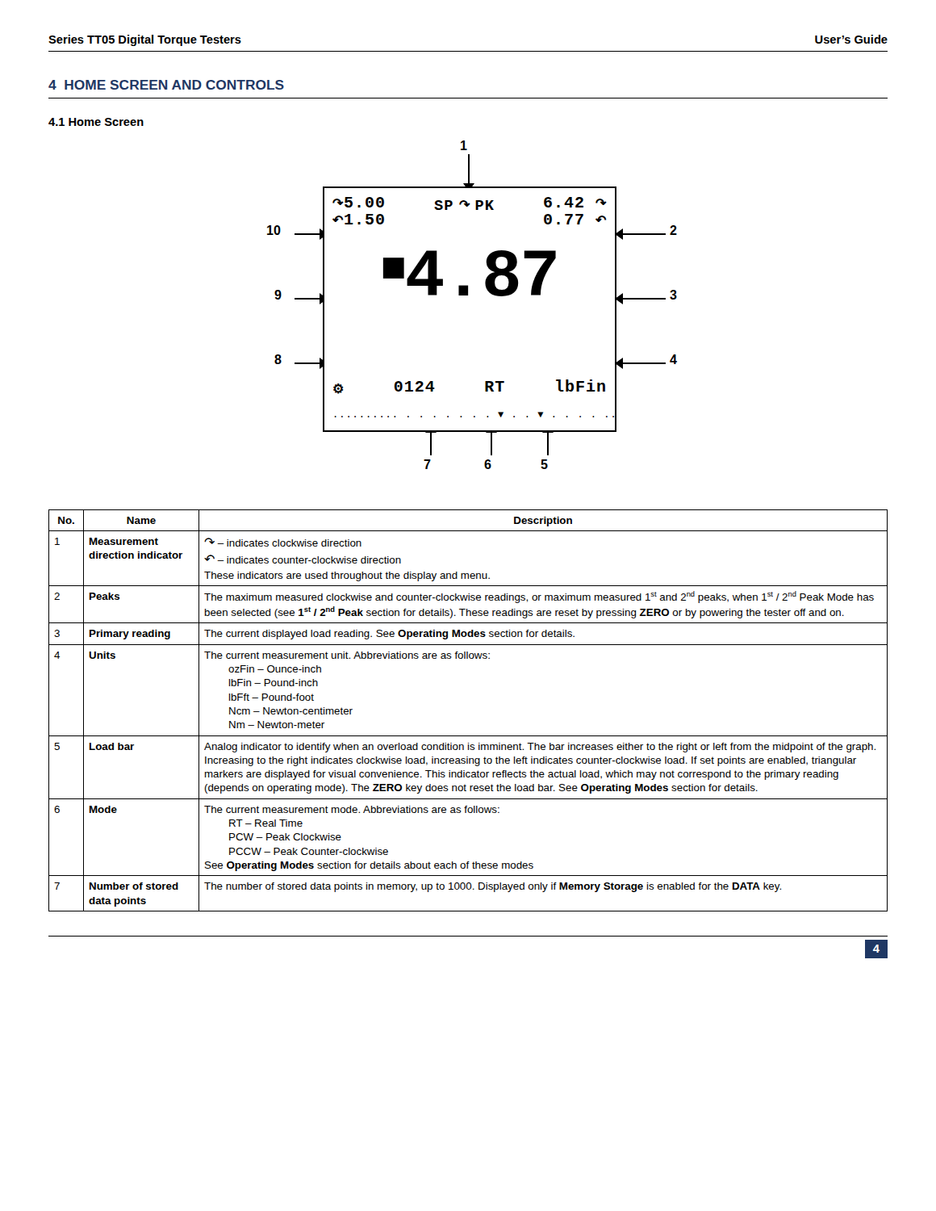Series TT05 Digital Torque Testers User’s Guide
4 HOME SCREEN AND CONTROLS
4.1 Home Screen
1
2
3
4
5
6
7
8
9
10
↷5.00 ↶1.50
SP ↷ PK
6.42 ↷ 0.77 ↶
■4.87
⚙ 0124 RT lbFin
.......... . . . . . . . ▼ . . ▼ . . . . ..........
| No. | Name | Description |
| --- | --- | --- |
| 1 | Measurement direction indicator | ↷ – indicates clockwise direction ↶ – indicates counter-clockwise direction These indicators are used throughout the display and menu. |
| 2 | Peaks | The maximum measured clockwise and counter-clockwise readings, or maximum measured 1 st and 2 nd peaks, when 1 st / 2 nd Peak Mode has been selected (see 1 st / 2 nd Peak section for details). These readings are reset by pressing ZERO or by powering the tester off and on. |
| 3 | Primary reading | The current displayed load reading. See Operating Modes section for details. |
| 4 | Units | The current measurement unit. Abbreviations are as follows: ozFin – Ounce-inch lbFin – Pound-inch lbFft – Pound-foot Ncm – Newton-centimeter Nm – Newton-meter |
| 5 | Load bar | Analog indicator to identify when an overload condition is imminent. The bar increases either to the right or left from the midpoint of the graph. Increasing to the right indicates clockwise load, increasing to the left indicates counter-clockwise load. If set points are enabled, triangular markers are displayed for visual convenience. This indicator reflects the actual load, which may not correspond to the primary reading (depends on operating mode). The ZERO key does not reset the load bar. See Operating Modes section for details. |
| 6 | Mode | The current measurement mode. Abbreviations are as follows: RT – Real Time PCW – Peak Clockwise PCCW – Peak Counter-clockwise See Operating Modes section for details about each of these modes |
| 7 | Number of stored data points | The number of stored data points in memory, up to 1000. Displayed only if Memory Storage is enabled for the DATA key. |
4